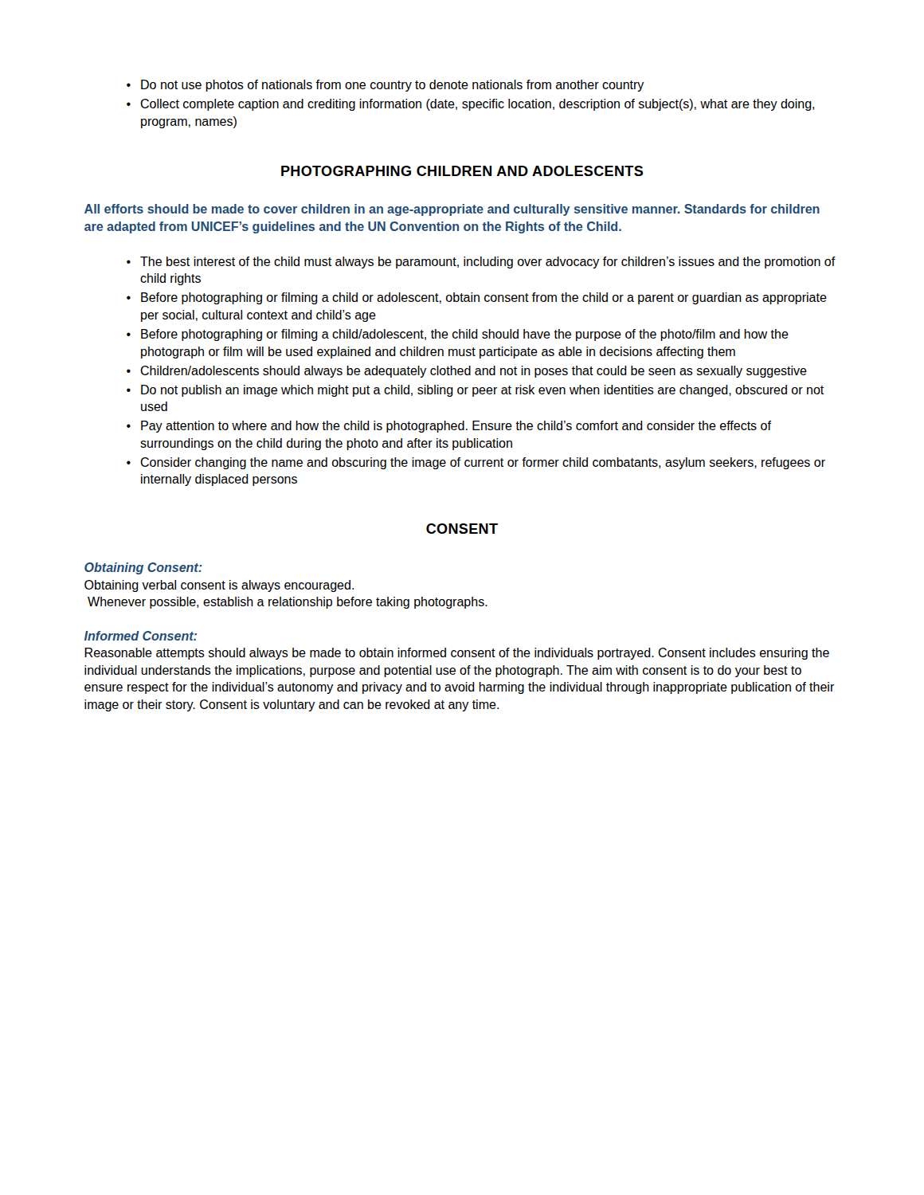Do not use photos of nationals from one country to denote nationals from another country
Collect complete caption and crediting information (date, specific location, description of subject(s), what are they doing, program, names)
PHOTOGRAPHING CHILDREN AND ADOLESCENTS
All efforts should be made to cover children in an age-appropriate and culturally sensitive manner. Standards for children are adapted from UNICEF’s guidelines and the UN Convention on the Rights of the Child.
The best interest of the child must always be paramount, including over advocacy for children’s issues and the promotion of child rights
Before photographing or filming a child or adolescent, obtain consent from the child or a parent or guardian as appropriate per social, cultural context and child’s age
Before photographing or filming a child/adolescent, the child should have the purpose of the photo/film and how the photograph or film will be used explained and children must participate as able in decisions affecting them
Children/adolescents should always be adequately clothed and not in poses that could be seen as sexually suggestive
Do not publish an image which might put a child, sibling or peer at risk even when identities are changed, obscured or not used
Pay attention to where and how the child is photographed. Ensure the child’s comfort and consider the effects of surroundings on the child during the photo and after its publication
Consider changing the name and obscuring the image of current or former child combatants, asylum seekers, refugees or internally displaced persons
CONSENT
Obtaining Consent:
Obtaining verbal consent is always encouraged.
Whenever possible, establish a relationship before taking photographs.
Informed Consent:
Reasonable attempts should always be made to obtain informed consent of the individuals portrayed. Consent includes ensuring the individual understands the implications, purpose and potential use of the photograph. The aim with consent is to do your best to ensure respect for the individual’s autonomy and privacy and to avoid harming the individual through inappropriate publication of their image or their story. Consent is voluntary and can be revoked at any time.